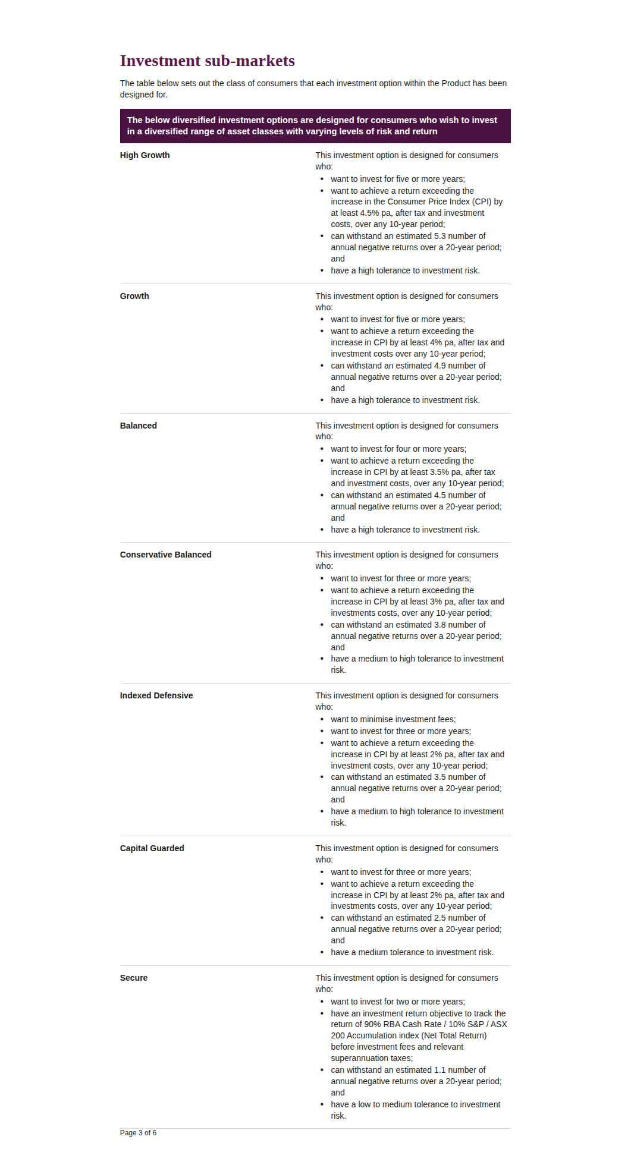Investment sub-markets
The table below sets out the class of consumers that each investment option within the Product has been designed for.
| The below diversified investment options are designed for consumers who wish to invest in a diversified range of asset classes with varying levels of risk and return |
| --- |
| High Growth | This investment option is designed for consumers who: want to invest for five or more years; want to achieve a return exceeding the increase in the Consumer Price Index (CPI) by at least 4.5% pa, after tax and investment costs, over any 10-year period; can withstand an estimated 5.3 number of annual negative returns over a 20-year period; and have a high tolerance to investment risk. |
| Growth | This investment option is designed for consumers who: want to invest for five or more years; want to achieve a return exceeding the increase in CPI by at least 4% pa, after tax and investment costs over any 10-year period; can withstand an estimated 4.9 number of annual negative returns over a 20-year period; and have a high tolerance to investment risk. |
| Balanced | This investment option is designed for consumers who: want to invest for four or more years; want to achieve a return exceeding the increase in CPI by at least 3.5% pa, after tax and investment costs, over any 10-year period; can withstand an estimated 4.5 number of annual negative returns over a 20-year period; and have a high tolerance to investment risk. |
| Conservative Balanced | This investment option is designed for consumers who: want to invest for three or more years; want to achieve a return exceeding the increase in CPI by at least 3% pa, after tax and investments costs, over any 10-year period; can withstand an estimated 3.8 number of annual negative returns over a 20-year period; and have a medium to high tolerance to investment risk. |
| Indexed Defensive | This investment option is designed for consumers who: want to minimise investment fees; want to invest for three or more years; want to achieve a return exceeding the increase in CPI by at least 2% pa, after tax and investment costs, over any 10-year period; can withstand an estimated 3.5 number of annual negative returns over a 20-year period; and have a medium to high tolerance to investment risk. |
| Capital Guarded | This investment option is designed for consumers who: want to invest for three or more years; want to achieve a return exceeding the increase in CPI by at least 2% pa, after tax and investments costs, over any 10-year period; can withstand an estimated 2.5 number of annual negative returns over a 20-year period; and have a medium tolerance to investment risk. |
| Secure | This investment option is designed for consumers who: want to invest for two or more years; have an investment return objective to track the return of 90% RBA Cash Rate / 10% S&P / ASX 200 Accumulation index (Net Total Return) before investment fees and relevant superannuation taxes; can withstand an estimated 1.1 number of annual negative returns over a 20-year period; and have a low to medium tolerance to investment risk. |
Page 3 of 6